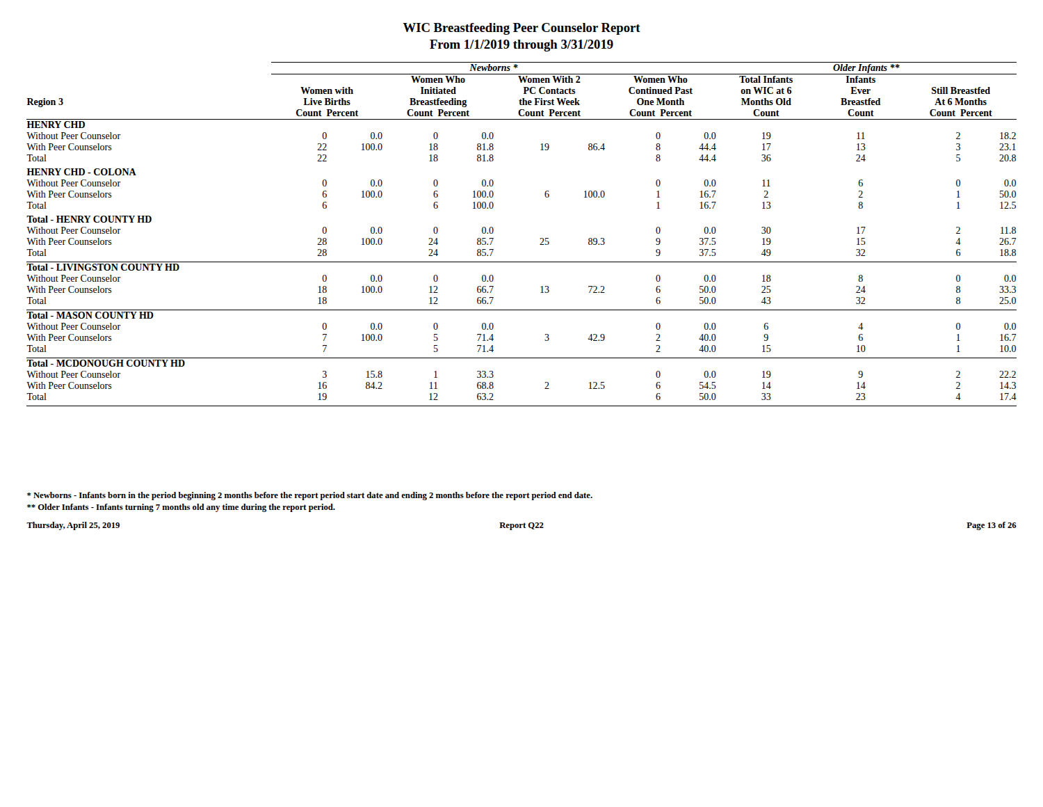WIC Breastfeeding Peer Counselor Report
From 1/1/2019 through 3/31/2019
| | Newborns * | Older Infants ** |
| --- | --- | --- |
| Region 3 | Women with Live Births | Women Who Initiated Breastfeeding | Women With 2 PC Contacts the First Week | Women Who Continued Past One Month | Total Infants on WIC at 6 Months Old | Infants Ever Breastfed | Still Breastfed At 6 Months |
| | Count Percent | Count Percent | Count Percent | Count Percent | Count | Count | Count Percent |
| HENRY CHD | |
| Without Peer Counselor | 0 | 0.0 | 0 | 0.0 | | | 0 | 0.0 | 19 | 11 | 2 | 18.2 |
| With Peer Counselors | 22 | 100.0 | 18 | 81.8 | 19 | 86.4 | 8 | 44.4 | 17 | 13 | 3 | 23.1 |
| Total | 22 | | 18 | 81.8 | | | 8 | 44.4 | 36 | 24 | 5 | 20.8 |
| HENRY CHD - COLONA | |
| Without Peer Counselor | 0 | 0.0 | 0 | 0.0 | | | 0 | 0.0 | 11 | 6 | 0 | 0.0 |
| With Peer Counselors | 6 | 100.0 | 6 | 100.0 | 6 | 100.0 | 1 | 16.7 | 2 | 2 | 1 | 50.0 |
| Total | 6 | | 6 | 100.0 | | | 1 | 16.7 | 13 | 8 | 1 | 12.5 |
| Total - HENRY COUNTY HD | |
| Without Peer Counselor | 0 | 0.0 | 0 | 0.0 | | | 0 | 0.0 | 30 | 17 | 2 | 11.8 |
| With Peer Counselors | 28 | 100.0 | 24 | 85.7 | 25 | 89.3 | 9 | 37.5 | 19 | 15 | 4 | 26.7 |
| Total | 28 | | 24 | 85.7 | | | 9 | 37.5 | 49 | 32 | 6 | 18.8 |
| Total - LIVINGSTON COUNTY HD | |
| Without Peer Counselor | 0 | 0.0 | 0 | 0.0 | | | 0 | 0.0 | 18 | 8 | 0 | 0.0 |
| With Peer Counselors | 18 | 100.0 | 12 | 66.7 | 13 | 72.2 | 6 | 50.0 | 25 | 24 | 8 | 33.3 |
| Total | 18 | | 12 | 66.7 | | | 6 | 50.0 | 43 | 32 | 8 | 25.0 |
| Total - MASON COUNTY HD | |
| Without Peer Counselor | 0 | 0.0 | 0 | 0.0 | | | 0 | 0.0 | 6 | 4 | 0 | 0.0 |
| With Peer Counselors | 7 | 100.0 | 5 | 71.4 | 3 | 42.9 | 2 | 40.0 | 9 | 6 | 1 | 16.7 |
| Total | 7 | | 5 | 71.4 | | | 2 | 40.0 | 15 | 10 | 1 | 10.0 |
| Total - MCDONOUGH COUNTY HD | |
| Without Peer Counselor | 3 | 15.8 | 1 | 33.3 | | | 0 | 0.0 | 19 | 9 | 2 | 22.2 |
| With Peer Counselors | 16 | 84.2 | 11 | 68.8 | 2 | 12.5 | 6 | 54.5 | 14 | 14 | 2 | 14.3 |
| Total | 19 | | 12 | 63.2 | | | 6 | 50.0 | 33 | 23 | 4 | 17.4 |
* Newborns - Infants born in the period beginning 2 months before the report period start date and ending 2 months before the report period end date.
** Older Infants - Infants turning 7 months old any time during the report period.
Thursday, April 25, 2019
Report Q22
Page 13 of 26